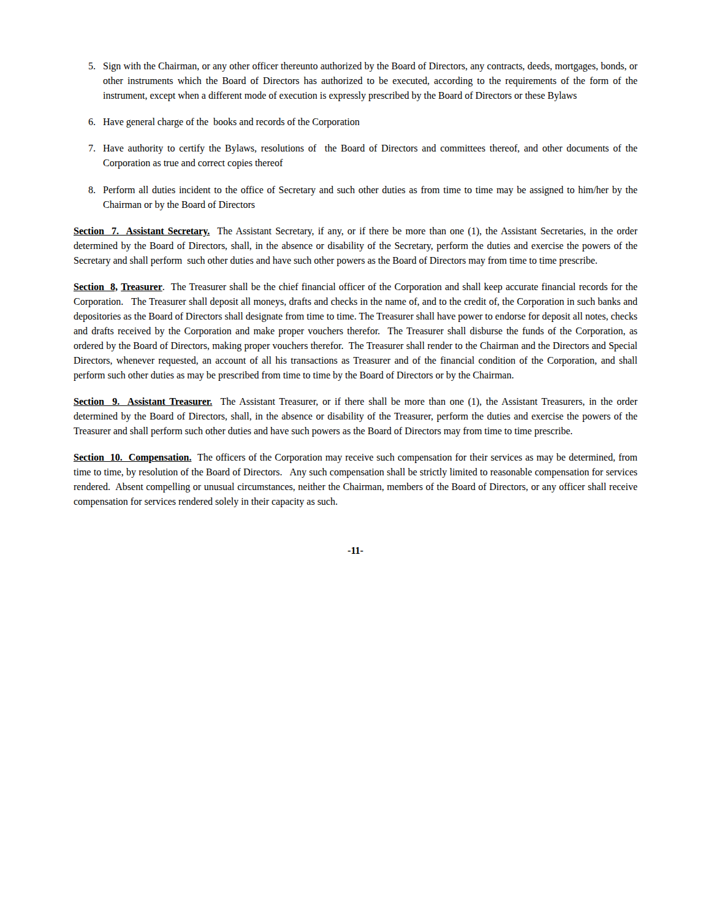Sign with the Chairman, or any other officer thereunto authorized by the Board of Directors, any contracts, deeds, mortgages, bonds, or other instruments which the Board of Directors has authorized to be executed, according to the requirements of the form of the instrument, except when a different mode of execution is expressly prescribed by the Board of Directors or these Bylaws
Have general charge of the books and records of the Corporation
Have authority to certify the Bylaws, resolutions of the Board of Directors and committees thereof, and other documents of the Corporation as true and correct copies thereof
Perform all duties incident to the office of Secretary and such other duties as from time to time may be assigned to him/her by the Chairman or by the Board of Directors
Section 7. Assistant Secretary. The Assistant Secretary, if any, or if there be more than one (1), the Assistant Secretaries, in the order determined by the Board of Directors, shall, in the absence or disability of the Secretary, perform the duties and exercise the powers of the Secretary and shall perform such other duties and have such other powers as the Board of Directors may from time to time prescribe.
Section 8, Treasurer. The Treasurer shall be the chief financial officer of the Corporation and shall keep accurate financial records for the Corporation. The Treasurer shall deposit all moneys, drafts and checks in the name of, and to the credit of, the Corporation in such banks and depositories as the Board of Directors shall designate from time to time. The Treasurer shall have power to endorse for deposit all notes, checks and drafts received by the Corporation and make proper vouchers therefor. The Treasurer shall disburse the funds of the Corporation, as ordered by the Board of Directors, making proper vouchers therefor. The Treasurer shall render to the Chairman and the Directors and Special Directors, whenever requested, an account of all his transactions as Treasurer and of the financial condition of the Corporation, and shall perform such other duties as may be prescribed from time to time by the Board of Directors or by the Chairman.
Section 9. Assistant Treasurer. The Assistant Treasurer, or if there shall be more than one (1), the Assistant Treasurers, in the order determined by the Board of Directors, shall, in the absence or disability of the Treasurer, perform the duties and exercise the powers of the Treasurer and shall perform such other duties and have such powers as the Board of Directors may from time to time prescribe.
Section 10. Compensation. The officers of the Corporation may receive such compensation for their services as may be determined, from time to time, by resolution of the Board of Directors. Any such compensation shall be strictly limited to reasonable compensation for services rendered. Absent compelling or unusual circumstances, neither the Chairman, members of the Board of Directors, or any officer shall receive compensation for services rendered solely in their capacity as such.
-11-